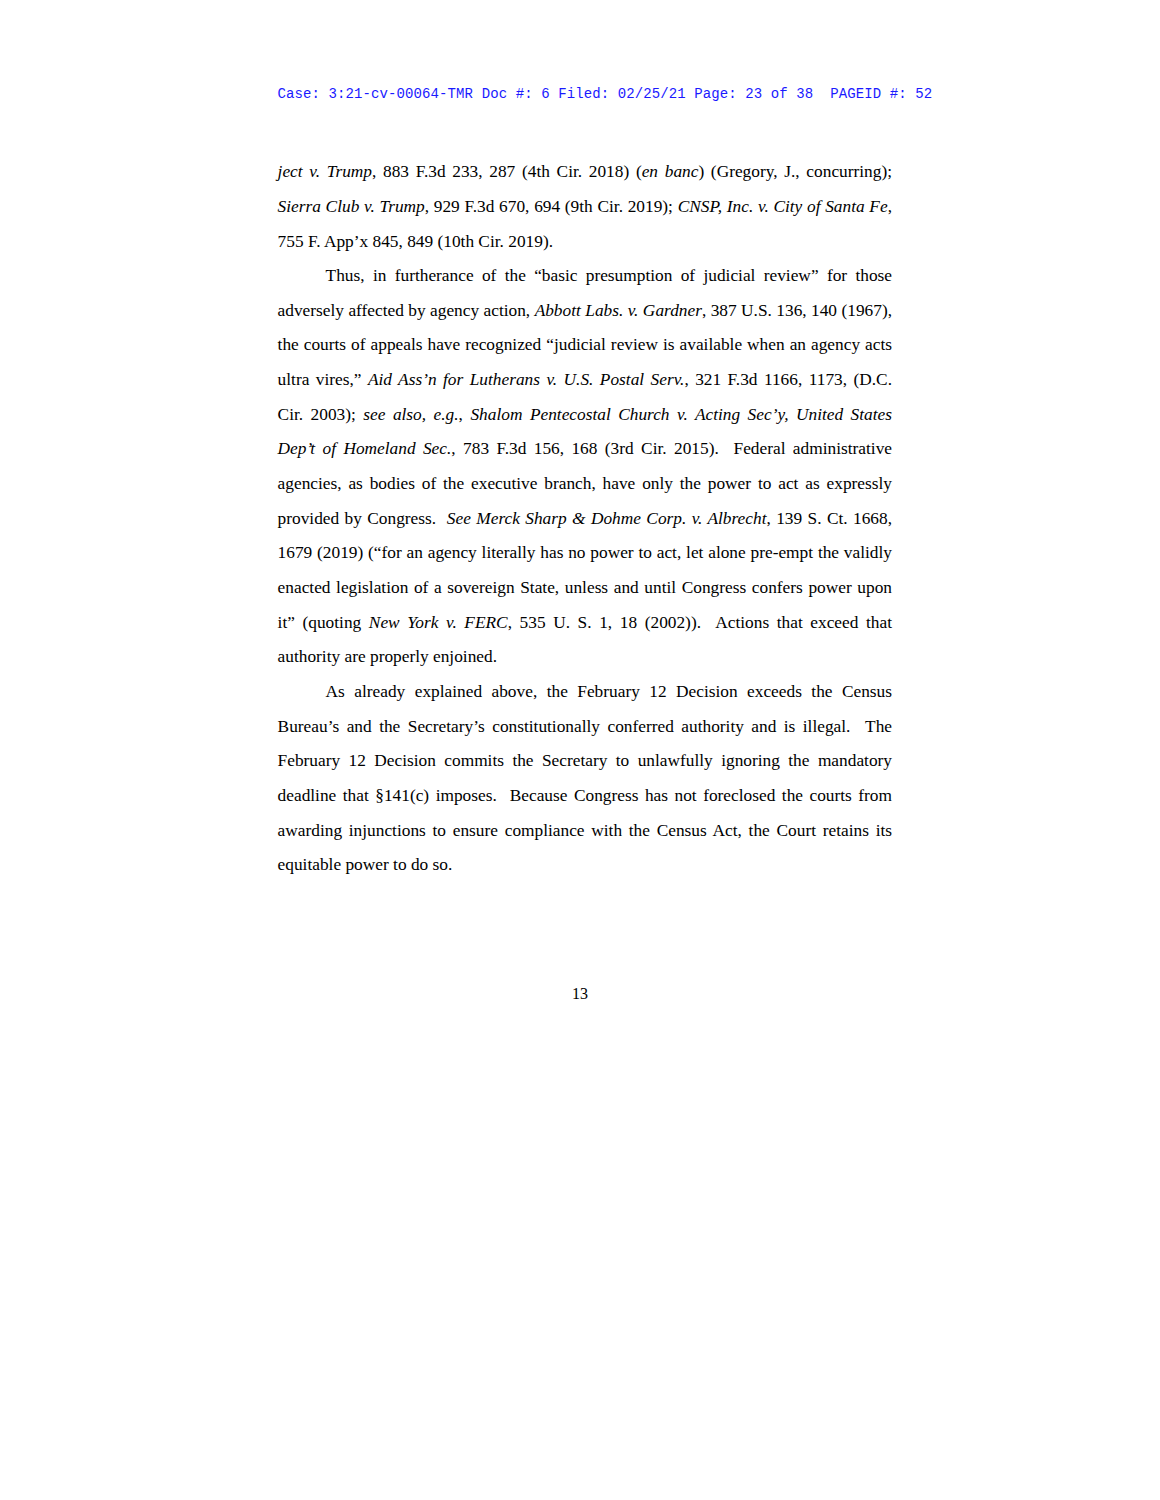Case: 3:21-cv-00064-TMR Doc #: 6 Filed: 02/25/21 Page: 23 of 38 PAGEID #: 52
ject v. Trump, 883 F.3d 233, 287 (4th Cir. 2018) (en banc) (Gregory, J., concurring); Sierra Club v. Trump, 929 F.3d 670, 694 (9th Cir. 2019); CNSP, Inc. v. City of Santa Fe, 755 F. App’x 845, 849 (10th Cir. 2019).
Thus, in furtherance of the “basic presumption of judicial review” for those adversely affected by agency action, Abbott Labs. v. Gardner, 387 U.S. 136, 140 (1967), the courts of appeals have recognized “judicial review is available when an agency acts ultra vires,” Aid Ass’n for Lutherans v. U.S. Postal Serv., 321 F.3d 1166, 1173, (D.C. Cir. 2003); see also, e.g., Shalom Pentecostal Church v. Acting Sec’y, United States Dep’t of Homeland Sec., 783 F.3d 156, 168 (3rd Cir. 2015). Federal administrative agencies, as bodies of the executive branch, have only the power to act as expressly provided by Congress. See Merck Sharp & Dohme Corp. v. Albrecht, 139 S. Ct. 1668, 1679 (2019) (“for an agency literally has no power to act, let alone pre-empt the validly enacted legislation of a sovereign State, unless and until Congress confers power upon it” (quoting New York v. FERC, 535 U. S. 1, 18 (2002)). Actions that exceed that authority are properly enjoined.
As already explained above, the February 12 Decision exceeds the Census Bureau’s and the Secretary’s constitutionally conferred authority and is illegal. The February 12 Decision commits the Secretary to unlawfully ignoring the mandatory deadline that §141(c) imposes. Because Congress has not foreclosed the courts from awarding injunctions to ensure compliance with the Census Act, the Court retains its equitable power to do so.
13